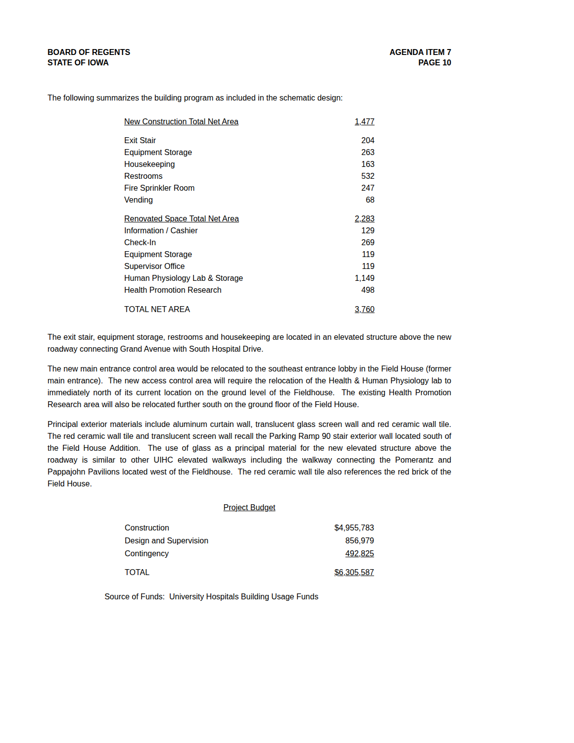BOARD OF REGENTS
STATE OF IOWA
AGENDA ITEM 7
PAGE 10
The following summarizes the building program as included in the schematic design:
| New Construction Total Net Area | 1,477 |
| Exit Stair | 204 |
| Equipment Storage | 263 |
| Housekeeping | 163 |
| Restrooms | 532 |
| Fire Sprinkler Room | 247 |
| Vending | 68 |
| Renovated Space Total Net Area | 2,283 |
| Information / Cashier | 129 |
| Check-In | 269 |
| Equipment Storage | 119 |
| Supervisor Office | 119 |
| Human Physiology Lab & Storage | 1,149 |
| Health Promotion Research | 498 |
| TOTAL NET AREA | 3,760 |
The exit stair, equipment storage, restrooms and housekeeping are located in an elevated structure above the new roadway connecting Grand Avenue with South Hospital Drive.
The new main entrance control area would be relocated to the southeast entrance lobby in the Field House (former main entrance). The new access control area will require the relocation of the Health & Human Physiology lab to immediately north of its current location on the ground level of the Fieldhouse. The existing Health Promotion Research area will also be relocated further south on the ground floor of the Field House.
Principal exterior materials include aluminum curtain wall, translucent glass screen wall and red ceramic wall tile. The red ceramic wall tile and translucent screen wall recall the Parking Ramp 90 stair exterior wall located south of the Field House Addition. The use of glass as a principal material for the new elevated structure above the roadway is similar to other UIHC elevated walkways including the walkway connecting the Pomerantz and Pappajohn Pavilions located west of the Fieldhouse. The red ceramic wall tile also references the red brick of the Field House.
Project Budget
| Construction | $4,955,783 |
| Design and Supervision | 856,979 |
| Contingency | 492,825 |
| TOTAL | $6,305,587 |
Source of Funds: University Hospitals Building Usage Funds